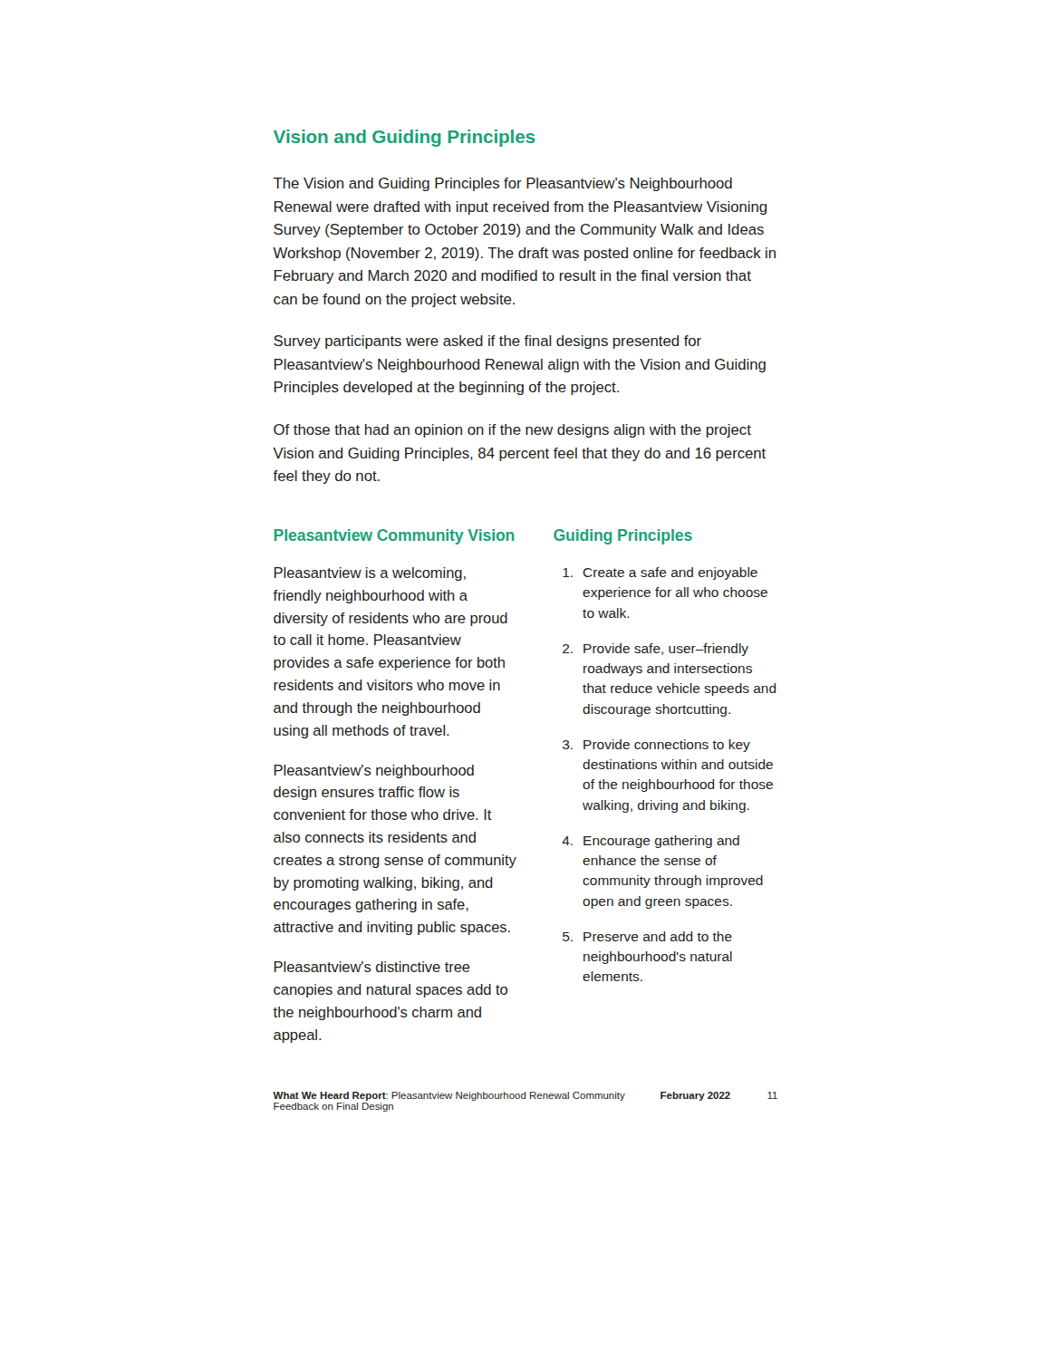Vision and Guiding Principles
The Vision and Guiding Principles for Pleasantview's Neighbourhood Renewal were drafted with input received from the Pleasantview Visioning Survey (September to October 2019) and the Community Walk and Ideas Workshop (November 2, 2019). The draft was posted online for feedback in February and March 2020 and modified to result in the final version that can be found on the project website.
Survey participants were asked if the final designs presented for Pleasantview's Neighbourhood Renewal align with the Vision and Guiding Principles developed at the beginning of the project.
Of those that had an opinion on if the new designs align with the project Vision and Guiding Principles, 84 percent feel that they do and 16 percent feel they do not.
Pleasantview Community Vision
Pleasantview is a welcoming, friendly neighbourhood with a diversity of residents who are proud to call it home. Pleasantview provides a safe experience for both residents and visitors who move in and through the neighbourhood using all methods of travel.
Pleasantview's neighbourhood design ensures traffic flow is convenient for those who drive. It also connects its residents and creates a strong sense of community by promoting walking, biking, and encourages gathering in safe, attractive and inviting public spaces.
Pleasantview's distinctive tree canopies and natural spaces add to the neighbourhood's charm and appeal.
Guiding Principles
Create a safe and enjoyable experience for all who choose to walk.
Provide safe, user–friendly roadways and intersections that reduce vehicle speeds and discourage shortcutting.
Provide connections to key destinations within and outside of the neighbourhood for those walking, driving and biking.
Encourage gathering and enhance the sense of community through improved open and green spaces.
Preserve and add to the neighbourhood's natural elements.
What We Heard Report: Pleasantview Neighbourhood Renewal Community Feedback on Final Design
February 2022
11